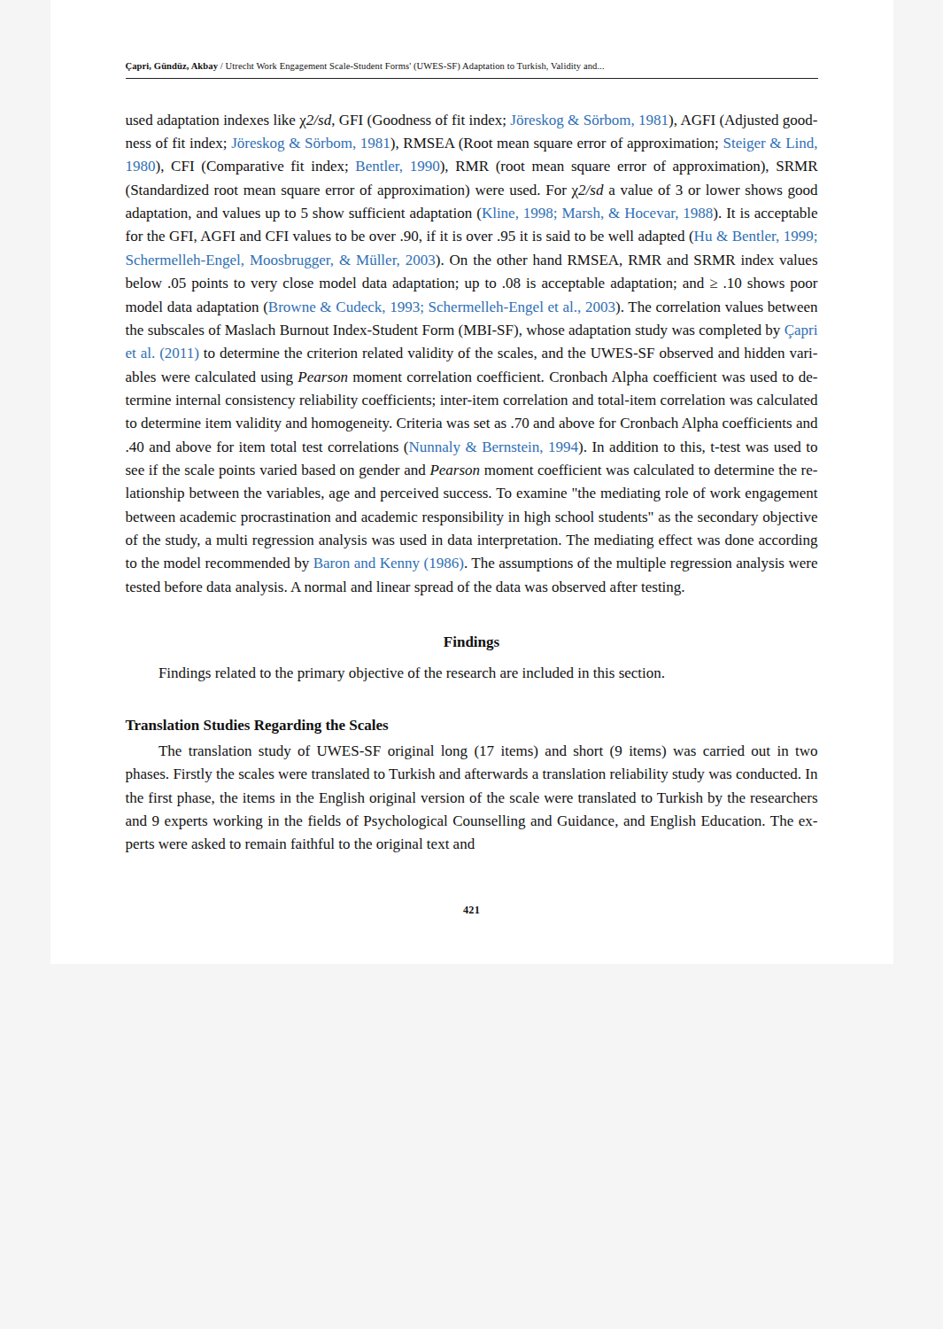Çapri, Gündüz, Akbay / Utrecht Work Engagement Scale-Student Forms' (UWES-SF) Adaptation to Turkish, Validity and...
used adaptation indexes like χ2/sd, GFI (Goodness of fit index; Jöreskog & Sörbom, 1981), AGFI (Adjusted goodness of fit index; Jöreskog & Sörbom, 1981), RMSEA (Root mean square error of approximation; Steiger & Lind, 1980), CFI (Comparative fit index; Bentler, 1990), RMR (root mean square error of approximation), SRMR (Standardized root mean square error of approximation) were used. For χ2/sd a value of 3 or lower shows good adaptation, and values up to 5 show sufficient adaptation (Kline, 1998; Marsh, & Hocevar, 1988). It is acceptable for the GFI, AGFI and CFI values to be over .90, if it is over .95 it is said to be well adapted (Hu & Bentler, 1999; Schermelleh-Engel, Moosbrugger, & Müller, 2003). On the other hand RMSEA, RMR and SRMR index values below .05 points to very close model data adaptation; up to .08 is acceptable adaptation; and ≥ .10 shows poor model data adaptation (Browne & Cudeck, 1993; Schermelleh-Engel et al., 2003). The correlation values between the subscales of Maslach Burnout Index-Student Form (MBI-SF), whose adaptation study was completed by Çapri et al. (2011) to determine the criterion related validity of the scales, and the UWES-SF observed and hidden variables were calculated using Pearson moment correlation coefficient. Cronbach Alpha coefficient was used to determine internal consistency reliability coefficients; inter-item correlation and total-item correlation was calculated to determine item validity and homogeneity. Criteria was set as .70 and above for Cronbach Alpha coefficients and .40 and above for item total test correlations (Nunnaly & Bernstein, 1994). In addition to this, t-test was used to see if the scale points varied based on gender and Pearson moment coefficient was calculated to determine the relationship between the variables, age and perceived success. To examine "the mediating role of work engagement between academic procrastination and academic responsibility in high school students" as the secondary objective of the study, a multi regression analysis was used in data interpretation. The mediating effect was done according to the model recommended by Baron and Kenny (1986). The assumptions of the multiple regression analysis were tested before data analysis. A normal and linear spread of the data was observed after testing.
Findings
Findings related to the primary objective of the research are included in this section.
Translation Studies Regarding the Scales
The translation study of UWES-SF original long (17 items) and short (9 items) was carried out in two phases. Firstly the scales were translated to Turkish and afterwards a translation reliability study was conducted. In the first phase, the items in the English original version of the scale were translated to Turkish by the researchers and 9 experts working in the fields of Psychological Counselling and Guidance, and English Education. The experts were asked to remain faithful to the original text and
421